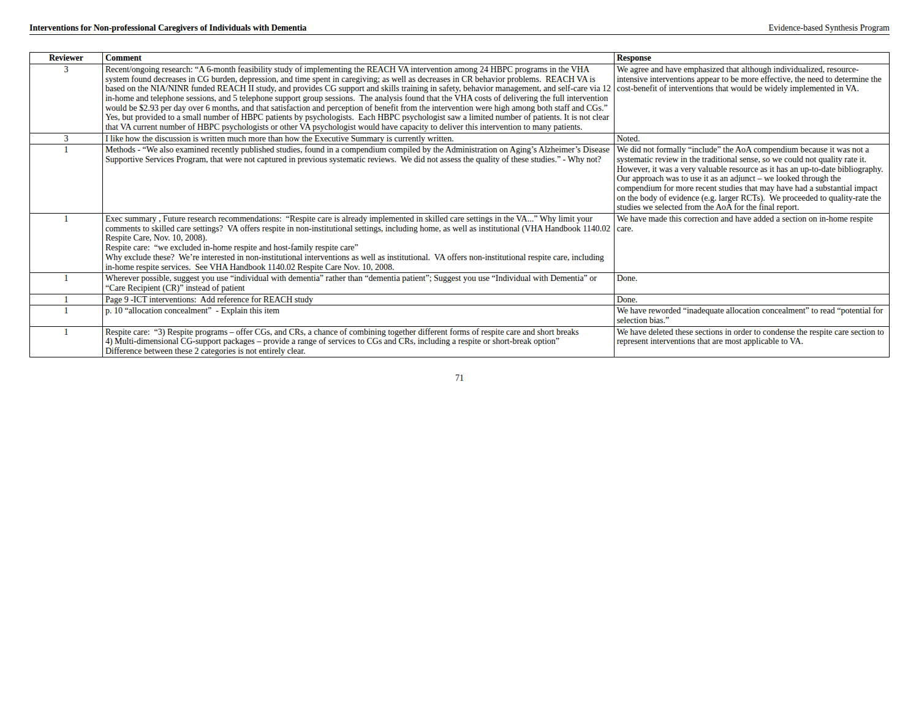Interventions for Non-professional Caregivers of Individuals with Dementia
Evidence-based Synthesis Program
| Reviewer | Comment | Response |
| --- | --- | --- |
| 3 | Recent/ongoing research: “A 6-month feasibility study of implementing the REACH VA intervention among 24 HBPC programs in the VHA system found decreases in CG burden, depression, and time spent in caregiving; as well as decreases in CR behavior problems. REACH VA is based on the NIA/NINR funded REACH II study, and provides CG support and skills training in safety, behavior management, and self-care via 12 in-home and telephone sessions, and 5 telephone support group sessions. The analysis found that the VHA costs of delivering the full intervention would be $2.93 per day over 6 months, and that satisfaction and perception of benefit from the intervention were high among both staff and CGs.” Yes, but provided to a small number of HBPC patients by psychologists. Each HBPC psychologist saw a limited number of patients. It is not clear that VA current number of HBPC psychologists or other VA psychologist would have capacity to deliver this intervention to many patients. | We agree and have emphasized that although individualized, resource-intensive interventions appear to be more effective, the need to determine the cost-benefit of interventions that would be widely implemented in VA. |
| 3 | I like how the discussion is written much more than how the Executive Summary is currently written. | Noted. |
| 1 | Methods - “We also examined recently published studies, found in a compendium compiled by the Administration on Aging’s Alzheimer’s Disease Supportive Services Program, that were not captured in previous systematic reviews. We did not assess the quality of these studies.” - Why not? | We did not formally “include” the AoA compendium because it was not a systematic review in the traditional sense, so we could not quality rate it. However, it was a very valuable resource as it has an up-to-date bibliography. Our approach was to use it as an adjunct – we looked through the compendium for more recent studies that may have had a substantial impact on the body of evidence (e.g. larger RCTs). We proceeded to quality-rate the studies we selected from the AoA for the final report. |
| 1 | Exec summary , Future research recommendations: “Respite care is already implemented in skilled care settings in the VA...” Why limit your comments to skilled care settings? VA offers respite in non-institutional settings, including home, as well as institutional (VHA Handbook 1140.02 Respite Care, Nov. 10, 2008). Respite care: “we excluded in-home respite and host-family respite care” Why exclude these? We’re interested in non-institutional interventions as well as institutional. VA offers non-institutional respite care, including in-home respite services. See VHA Handbook 1140.02 Respite Care Nov. 10, 2008. | We have made this correction and have added a section on in-home respite care. |
| 1 | Wherever possible, suggest you use “individual with dementia” rather than “dementia patient”; Suggest you use “Individual with Dementia” or “Care Recipient (CR)” instead of patient | Done. |
| 1 | Page 9 -ICT interventions: Add reference for REACH study | Done. |
| 1 | p. 10 “allocation concealment” - Explain this item | We have reworded “inadequate allocation concealment” to read “potential for selection bias.” |
| 1 | Respite care: “3) Respite programs – offer CGs, and CRs, a chance of combining together different forms of respite care and short breaks 4) Multi-dimensional CG-support packages – provide a range of services to CGs and CRs, including a respite or short-break option” Difference between these 2 categories is not entirely clear. | We have deleted these sections in order to condense the respite care section to represent interventions that are most applicable to VA. |
71